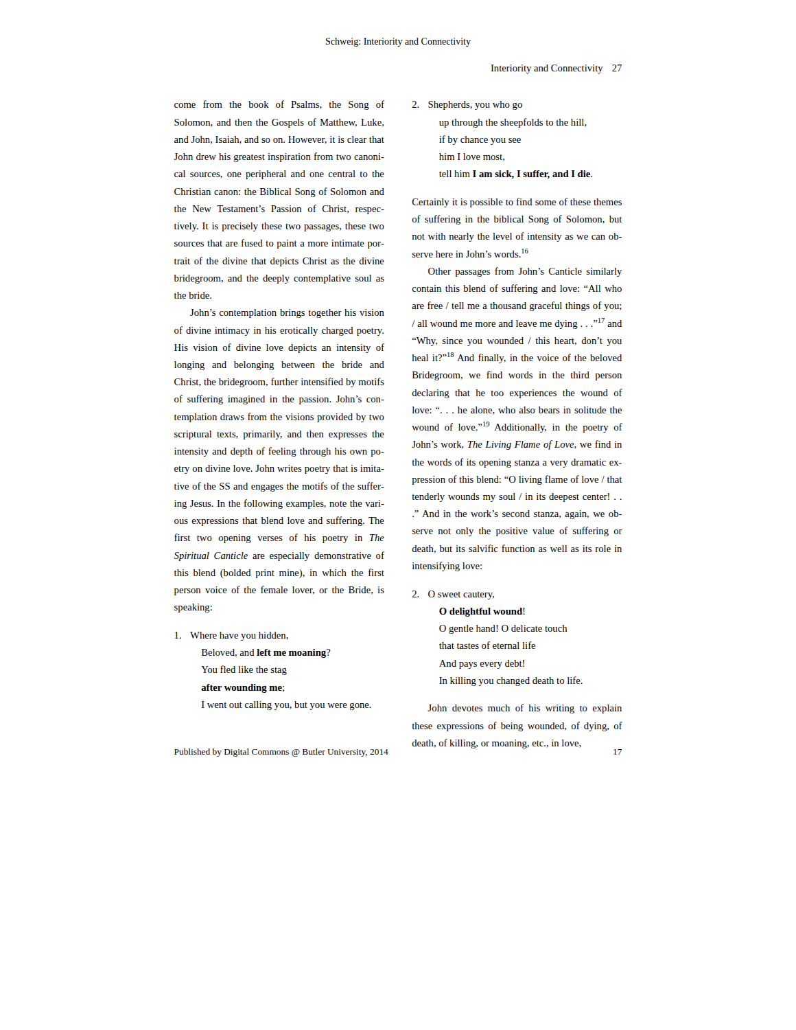Schweig: Interiority and Connectivity
Interiority and Connectivity27
come from the book of Psalms, the Song of Solomon, and then the Gospels of Matthew, Luke, and John, Isaiah, and so on. However, it is clear that John drew his greatest inspiration from two canonical sources, one peripheral and one central to the Christian canon: the Biblical Song of Solomon and the New Testament’s Passion of Christ, respectively. It is precisely these two passages, these two sources that are fused to paint a more intimate portrait of the divine that depicts Christ as the divine bridegroom, and the deeply contemplative soul as the bride.
John’s contemplation brings together his vision of divine intimacy in his erotically charged poetry. His vision of divine love depicts an intensity of longing and belonging between the bride and Christ, the bridegroom, further intensified by motifs of suffering imagined in the passion. John’s contemplation draws from the visions provided by two scriptural texts, primarily, and then expresses the intensity and depth of feeling through his own poetry on divine love. John writes poetry that is imitative of the SS and engages the motifs of the suffering Jesus. In the following examples, note the various expressions that blend love and suffering. The first two opening verses of his poetry in The Spiritual Canticle are especially demonstrative of this blend (bolded print mine), in which the first person voice of the female lover, or the Bride, is speaking:
1. Where have you hidden, Beloved, and left me moaning? You fled like the stag after wounding me; I went out calling you, but you were gone.
2. Shepherds, you who go up through the sheepfolds to the hill, if by chance you see him I love most, tell him I am sick, I suffer, and I die.
Certainly it is possible to find some of these themes of suffering in the biblical Song of Solomon, but not with nearly the level of intensity as we can observe here in John’s words.16
Other passages from John’s Canticle similarly contain this blend of suffering and love: “All who are free / tell me a thousand graceful things of you; / all wound me more and leave me dying . . .”17 and “Why, since you wounded / this heart, don’t you heal it?”18 And finally, in the voice of the beloved Bridegroom, we find words in the third person declaring that he too experiences the wound of love: “. . . he alone, who also bears in solitude the wound of love.”19 Additionally, in the poetry of John’s work, The Living Flame of Love, we find in the words of its opening stanza a very dramatic expression of this blend: “O living flame of love / that tenderly wounds my soul / in its deepest center! . . .” And in the work’s second stanza, again, we observe not only the positive value of suffering or death, but its salvific function as well as its role in intensifying love:
2. O sweet cautery, O delightful wound! O gentle hand! O delicate touch that tastes of eternal life And pays every debt! In killing you changed death to life.
John devotes much of his writing to explain these expressions of being wounded, of dying, of death, of killing, or moaning, etc., in love,
Published by Digital Commons @ Butler University, 2014 17